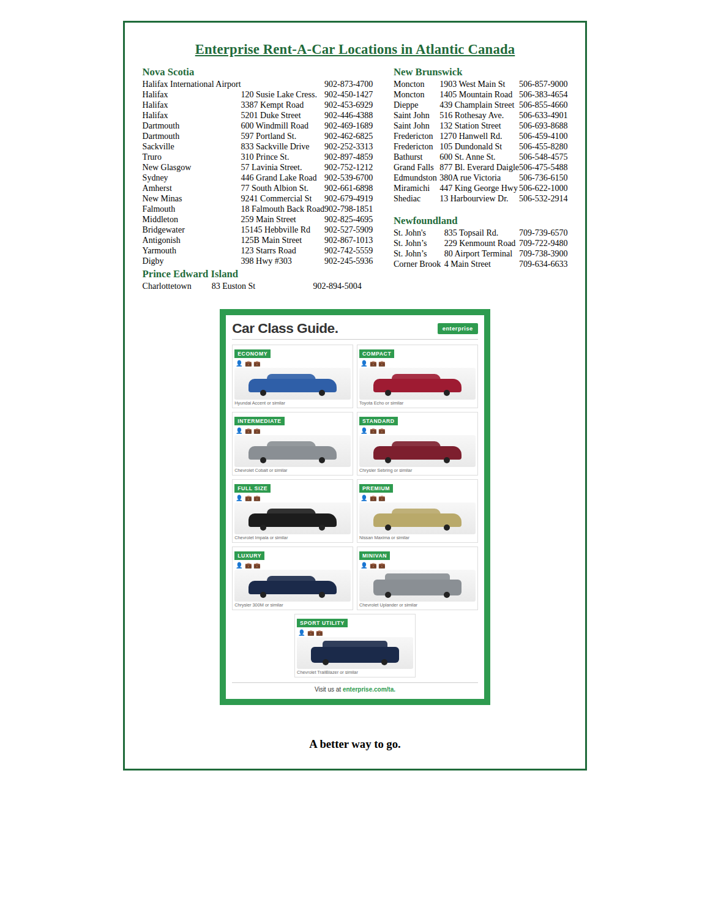Enterprise Rent-A-Car Locations in Atlantic Canada
Nova Scotia
| Halifax International Airport | | 902-873-4700 |
| Halifax | 120 Susie Lake Cress. | 902-450-1427 |
| Halifax | 3387 Kempt Road | 902-453-6929 |
| Halifax | 5201 Duke Street | 902-446-4388 |
| Dartmouth | 600 Windmill Road | 902-469-1689 |
| Dartmouth | 597 Portland St. | 902-462-6825 |
| Sackville | 833 Sackville Drive | 902-252-3313 |
| Truro | 310 Prince St. | 902-897-4859 |
| New Glasgow | 57 Lavinia Street. | 902-752-1212 |
| Sydney | 446 Grand Lake Road | 902-539-6700 |
| Amherst | 77 South Albion St. | 902-661-6898 |
| New Minas | 9241 Commercial St | 902-679-4919 |
| Falmouth | 18 Falmouth Back Road | 902-798-1851 |
| Middleton | 259 Main Street | 902-825-4695 |
| Bridgewater | 15145 Hebbville Rd | 902-527-5909 |
| Antigonish | 125B Main Street | 902-867-1013 |
| Yarmouth | 123 Starrs Road | 902-742-5559 |
| Digby | 398 Hwy #303 | 902-245-5936 |
Prince Edward Island
| Charlottetown | 83 Euston St | 902-894-5004 |
New Brunswick
| Moncton | 1903 West Main St | 506-857-9000 |
| Moncton | 1405 Mountain Road | 506-383-4654 |
| Dieppe | 439 Champlain Street | 506-855-4660 |
| Saint John | 516 Rothesay Ave. | 506-633-4901 |
| Saint John | 132 Station Street | 506-693-8688 |
| Fredericton | 1270 Hanwell Rd. | 506-459-4100 |
| Fredericton | 105 Dundonald St | 506-455-8280 |
| Bathurst | 600 St. Anne St. | 506-548-4575 |
| Grand Falls | 877 Bl. Everard Daigle | 506-475-5488 |
| Edmundston | 380A rue Victoria | 506-736-6150 |
| Miramichi | 447 King George Hwy | 506-622-1000 |
| Shediac | 13 Harbourview Dr. | 506-532-2914 |
Newfoundland
| St. John's | 835 Topsail Rd. | 709-739-6570 |
| St. John’s | 229 Kenmount Road | 709-722-9480 |
| St. John’s | 80 Airport Terminal | 709-738-3900 |
| Corner Brook | 4 Main Street | 709-634-6633 |
Car Class Guide.
enterprise
ECONOMY
👤 💼 💼
Hyundai Accent or similar
COMPACT
👤 💼 💼
Toyota Echo or similar
INTERMEDIATE
👤 💼 💼
Chevrolet Cobalt or similar
STANDARD
👤 💼 💼
Chrysler Sebring or similar
FULL SIZE
👤 💼 💼
Chevrolet Impala or similar
PREMIUM
👤 💼 💼
Nissan Maxima or similar
LUXURY
👤 💼 💼
Chrysler 300M or similar
MINIVAN
👤 💼 💼
Chevrolet Uplander or similar
SPORT UTILITY
👤 💼 💼
Chevrolet TrailBlazer or similar
Visit us at enterprise.com/ta.
A better way to go.